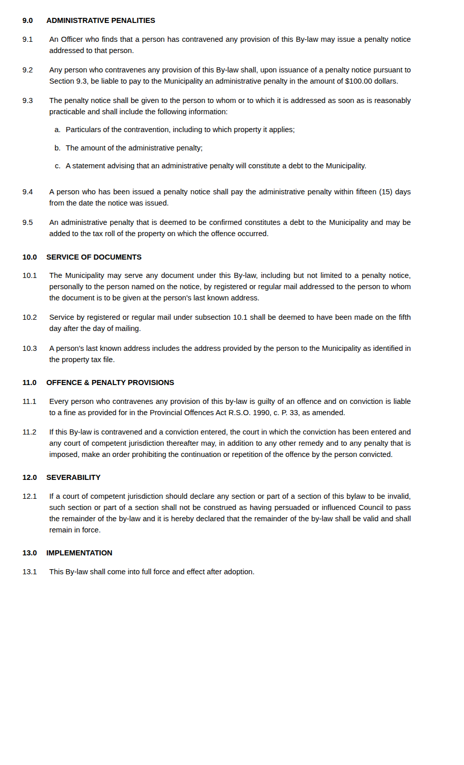9.0 ADMINISTRATIVE PENALITIES
9.1
An Officer who finds that a person has contravened any provision of this By-law may issue a penalty notice addressed to that person.
9.2
Any person who contravenes any provision of this By-law shall, upon issuance of a penalty notice pursuant to Section 9.3, be liable to pay to the Municipality an administrative penalty in the amount of $100.00 dollars.
9.3
The penalty notice shall be given to the person to whom or to which it is addressed as soon as is reasonably practicable and shall include the following information:
Particulars of the contravention, including to which property it applies;
The amount of the administrative penalty;
A statement advising that an administrative penalty will constitute a debt to the Municipality.
9.4
A person who has been issued a penalty notice shall pay the administrative penalty within fifteen (15) days from the date the notice was issued.
9.5
An administrative penalty that is deemed to be confirmed constitutes a debt to the Municipality and may be added to the tax roll of the property on which the offence occurred.
10.0 SERVICE OF DOCUMENTS
10.1
The Municipality may serve any document under this By-law, including but not limited to a penalty notice, personally to the person named on the notice, by registered or regular mail addressed to the person to whom the document is to be given at the person's last known address.
10.2
Service by registered or regular mail under subsection 10.1 shall be deemed to have been made on the fifth day after the day of mailing.
10.3
A person's last known address includes the address provided by the person to the Municipality as identified in the property tax file.
11.0 OFFENCE & PENALTY PROVISIONS
11.1
Every person who contravenes any provision of this by-law is guilty of an offence and on conviction is liable to a fine as provided for in the Provincial Offences Act R.S.O. 1990, c. P. 33, as amended.
11.2
If this By-law is contravened and a conviction entered, the court in which the conviction has been entered and any court of competent jurisdiction thereafter may, in addition to any other remedy and to any penalty that is imposed, make an order prohibiting the continuation or repetition of the offence by the person convicted.
12.0 SEVERABILITY
12.1
If a court of competent jurisdiction should declare any section or part of a section of this bylaw to be invalid, such section or part of a section shall not be construed as having persuaded or influenced Council to pass the remainder of the by-law and it is hereby declared that the remainder of the by-law shall be valid and shall remain in force.
13.0 IMPLEMENTATION
13.1
This By-law shall come into full force and effect after adoption.